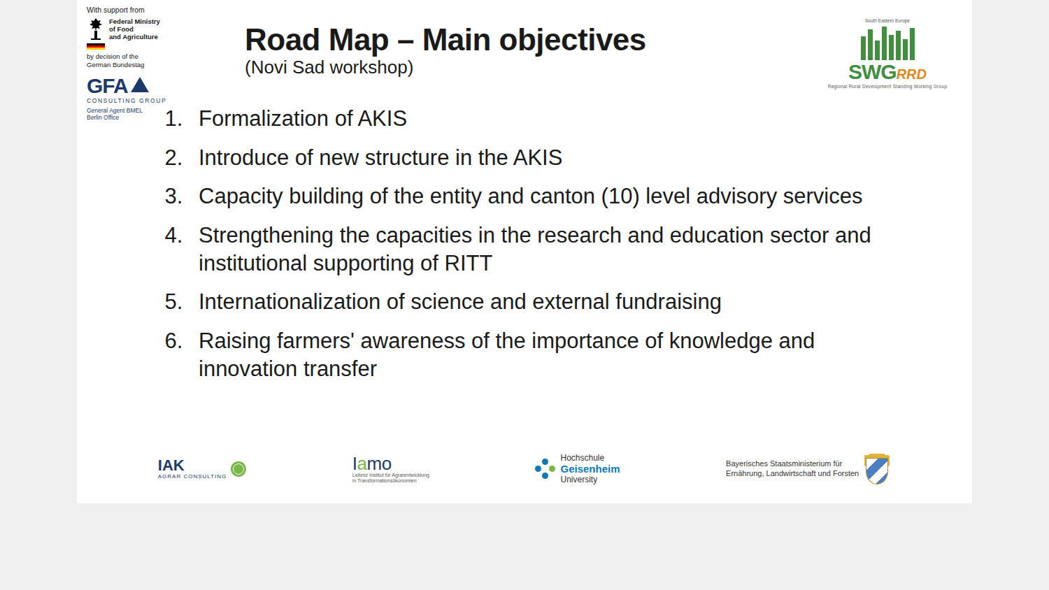With support from
Federal Ministry
of Food
and Agriculture
by decision of the
German Bundestag
GFA
CONSULTING GROUP
General Agent BMEL
Berlin Office
Road Map – Main objectives
(Novi Sad workshop)
South Eastern Europe
SWGRRD
Regional Rural Development Standing Working Group
Formalization of AKIS
Introduce of new structure in the AKIS
Capacity building of the entity and canton (10) level advisory services
Strengthening the capacities in the research and education sector and institutional supporting of RITT
Internationalization of science and external fundraising
Raising farmers' awareness of the importance of knowledge and innovation transfer
IAK
AGRAR CONSULTING
Iamo
Leibniz Institut für Agrarentwicklung
in Transformationsökonomien
Hochschule Geisenheim University
Bayerisches Staatsministerium für
Ernährung, Landwirtschaft und Forsten